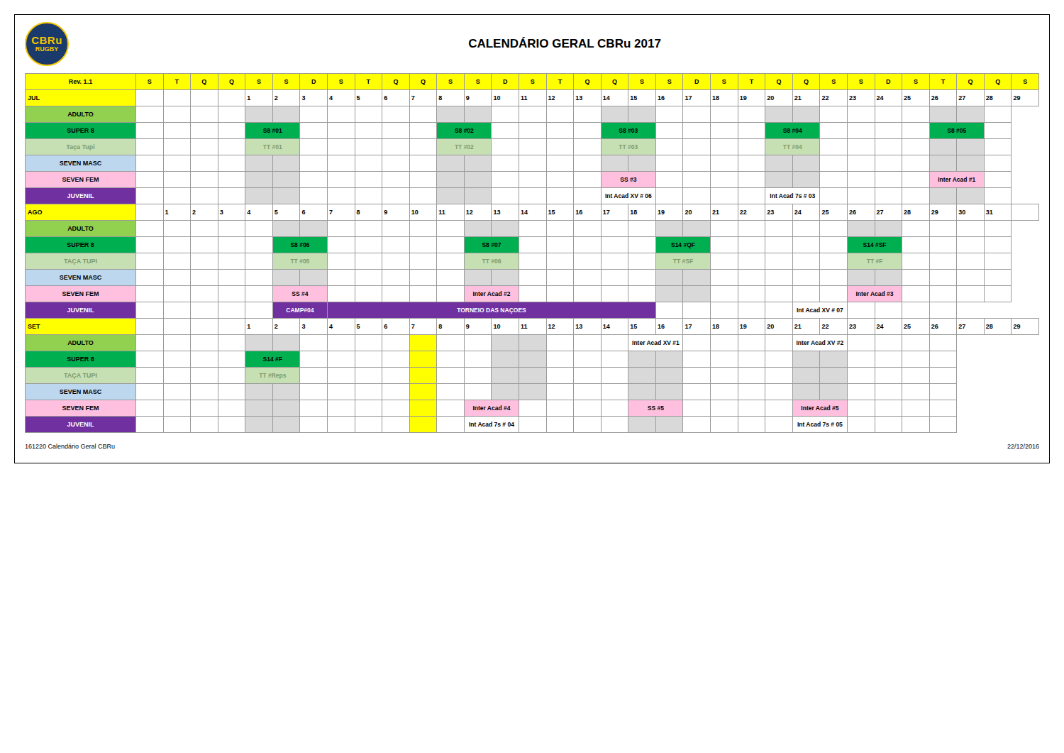CBRu RUGBY
CALENDÁRIO GERAL CBRu 2017
| Rev. 1.1 | S | T | Q | Q | S | S | D | S | T | Q | Q | S | S | D | S | T | Q | Q | S | S | D | S | T | Q | Q | S | S | D | S | T | Q | Q | S |
| JUL | | | | | 1 | 2 | 3 | 4 | 5 | 6 | 7 | 8 | 9 | 10 | 11 | 12 | 13 | 14 | 15 | 16 | 17 | 18 | 19 | 20 | 21 | 22 | 23 | 24 | 25 | 26 | 27 | 28 | 29 |
| ADULTO | | | | | | | | | | | | | | | | | | | | | | | | | | | | | | | | |
| SUPER 8 | | | | | S8 #01 | | | | | | S8 #02 | | | | | S8 #03 | | | | | S8 #04 | | | | | S8 #05 | |
| Taça Tupi | | | | | TT #01 | | | | | | TT #02 | | | | | TT #03 | | | | | TT #04 | | | | | | | |
| SEVEN MASC | | | | | | | | | | | | | | | | | | | | | | | | | | | | | | | | |
| SEVEN FEM | | | | | | | | | | | | | | | | | | SS #3 | | | | | | | | | | | Inter Acad #1 | |
| JUVENIL | | | | | | | | | | | | | | | | | | Int Acad XV # 06 | | | | | Int Acad 7s # 03 | | | | | | | |
| AGO | | 1 | 2 | 3 | 4 | 5 | 6 | 7 | 8 | 9 | 10 | 11 | 12 | 13 | 14 | 15 | 16 | 17 | 18 | 19 | 20 | 21 | 22 | 23 | 24 | 25 | 26 | 27 | 28 | 29 | 30 | 31 | |
| ADULTO | | | | | | | | | | | | | | | | | | | | | | | | | | | | | | | | |
| SUPER 8 | | | | | | S8 #06 | | | | | | S8 #07 | | | | | | S14 #QF | | | | | | S14 #SF | | | | |
| TAÇA TUPI | | | | | | TT #05 | | | | | | TT #06 | | | | | | TT #SF | | | | | | TT #F | | | | |
| SEVEN MASC | | | | | | | | | | | | | | | | | | | | | | | | | | | | | | | | |
| SEVEN FEM | | | | | | SS #4 | | | | | | Inter Acad #2 | | | | | | | | | | | | | Inter Acad #3 | | | | |
| JUVENIL | | | | | | CAMP#04 | TORNEIO DAS NAÇOES | | | | | | Int Acad XV # 07 | | | | |
| SET | | | | | 1 | 2 | 3 | 4 | 5 | 6 | 7 | 8 | 9 | 10 | 11 | 12 | 13 | 14 | 15 | 16 | 17 | 18 | 19 | 20 | 21 | 22 | 23 | 24 | 25 | 26 | 27 | 28 | 29 |
| ADULTO | | | | | | | | | | | | | | | | | | | Inter Acad XV #1 | | | | | Inter Acad XV #2 | | | | |
| SUPER 8 | | | | | S14 #F | | | | | | | | | | | | | | | | | | | | | | | | |
| TAÇA TUPI | | | | | TT #Reps | | | | | | | | | | | | | | | | | | | | | | | | |
| SEVEN MASC | | | | | | | | | | | | | | | | | | | | | | | | | | | | | | |
| SEVEN FEM | | | | | | | | | | | | | Inter Acad #4 | | | | | SS #5 | | | | | Inter Acad #5 | | | | |
| JUVENIL | | | | | | | | | | | | | Int Acad 7s # 04 | | | | | | | | | | | Int Acad 7s # 05 | | | | |
161220 Calendário Geral CBRu 22/12/2016